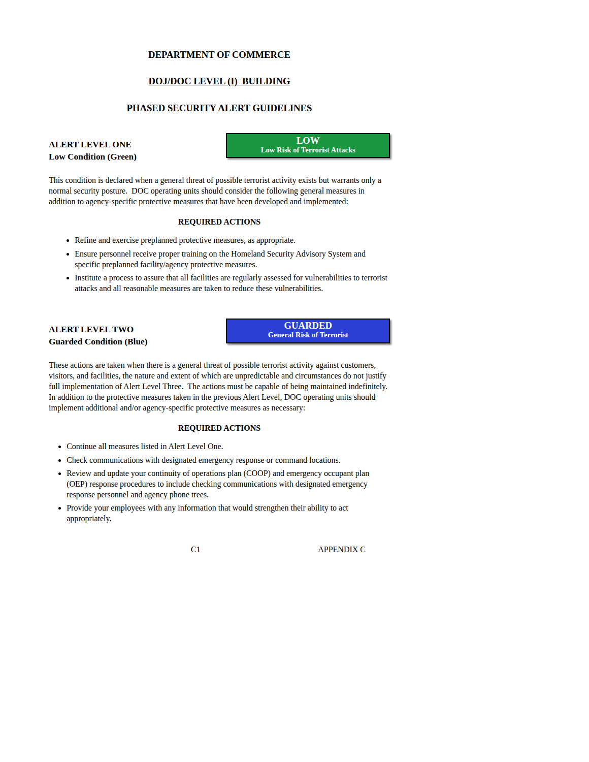DEPARTMENT OF COMMERCE
DOJ/DOC LEVEL (I) BUILDING
PHASED SECURITY ALERT GUIDELINES
ALERT LEVEL ONE
Low Condition (Green)
LOW Low Risk of Terrorist Attacks
This condition is declared when a general threat of possible terrorist activity exists but warrants only a normal security posture. DOC operating units should consider the following general measures in addition to agency-specific protective measures that have been developed and implemented:
REQUIRED ACTIONS
Refine and exercise preplanned protective measures, as appropriate.
Ensure personnel receive proper training on the Homeland Security Advisory System and specific preplanned facility/agency protective measures.
Institute a process to assure that all facilities are regularly assessed for vulnerabilities to terrorist attacks and all reasonable measures are taken to reduce these vulnerabilities.
ALERT LEVEL TWO
Guarded Condition (Blue)
GUARDED General Risk of Terrorist
These actions are taken when there is a general threat of possible terrorist activity against customers, visitors, and facilities, the nature and extent of which are unpredictable and circumstances do not justify full implementation of Alert Level Three. The actions must be capable of being maintained indefinitely. In addition to the protective measures taken in the previous Alert Level, DOC operating units should implement additional and/or agency-specific protective measures as necessary:
REQUIRED ACTIONS
Continue all measures listed in Alert Level One.
Check communications with designated emergency response or command locations.
Review and update your continuity of operations plan (COOP) and emergency occupant plan (OEP) response procedures to include checking communications with designated emergency response personnel and agency phone trees.
Provide your employees with any information that would strengthen their ability to act appropriately.
C1
APPENDIX C